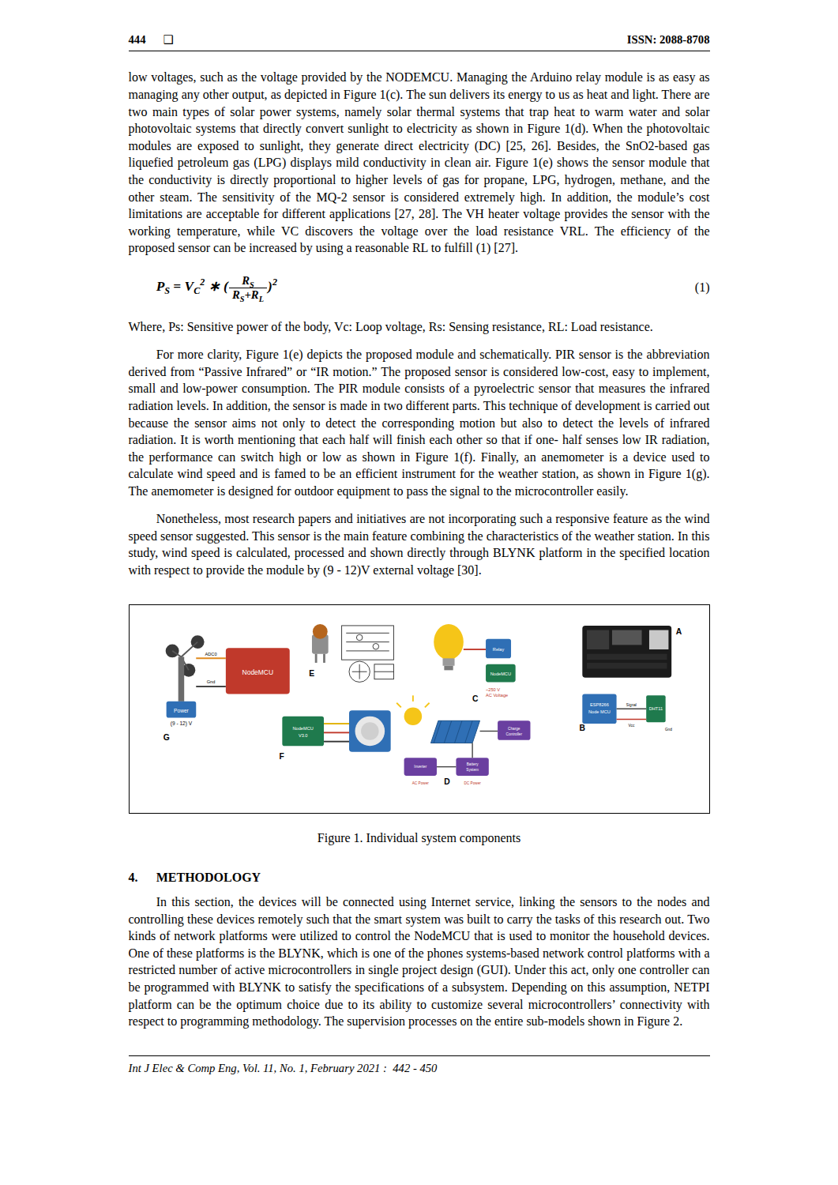444 ❑ ISSN: 2088-8708
low voltages, such as the voltage provided by the NODEMCU. Managing the Arduino relay module is as easy as managing any other output, as depicted in Figure 1(c). The sun delivers its energy to us as heat and light. There are two main types of solar power systems, namely solar thermal systems that trap heat to warm water and solar photovoltaic systems that directly convert sunlight to electricity as shown in Figure 1(d). When the photovoltaic modules are exposed to sunlight, they generate direct electricity (DC) [25, 26]. Besides, the SnO2-based gas liquefied petroleum gas (LPG) displays mild conductivity in clean air. Figure 1(e) shows the sensor module that the conductivity is directly proportional to higher levels of gas for propane, LPG, hydrogen, methane, and the other steam. The sensitivity of the MQ-2 sensor is considered extremely high. In addition, the module’s cost limitations are acceptable for different applications [27, 28]. The VH heater voltage provides the sensor with the working temperature, while VC discovers the voltage over the load resistance VRL. The efficiency of the proposed sensor can be increased by using a reasonable RL to fulfill (1) [27].
PS = VC2 ∗ (RS RS+RL)2 (1)
Where, Ps: Sensitive power of the body, Vc: Loop voltage, Rs: Sensing resistance, RL: Load resistance.
For more clarity, Figure 1(e) depicts the proposed module and schematically. PIR sensor is the abbreviation derived from “Passive Infrared” or “IR motion.” The proposed sensor is considered low-cost, easy to implement, small and low-power consumption. The PIR module consists of a pyroelectric sensor that measures the infrared radiation levels. In addition, the sensor is made in two different parts. This technique of development is carried out because the sensor aims not only to detect the corresponding motion but also to detect the levels of infrared radiation. It is worth mentioning that each half will finish each other so that if one- half senses low IR radiation, the performance can switch high or low as shown in Figure 1(f). Finally, an anemometer is a device used to calculate wind speed and is famed to be an efficient instrument for the weather station, as shown in Figure 1(g). The anemometer is designed for outdoor equipment to pass the signal to the microcontroller easily.
Nonetheless, most research papers and initiatives are not incorporating such a responsive feature as the wind speed sensor suggested. This sensor is the main feature combining the characteristics of the weather station. In this study, wind speed is calculated, processed and shown directly through BLYNK platform in the specified location with respect to provide the module by (9 - 12)V external voltage [30].
Power (9 - 12) V G NodeMCU ADC0 Gnd E Relay NodeMCU ~250 V AC Voltage C A ESP8266 Node MCU Signal DHT11 Vcc B Gnd NodeMCU V3.0 F Charge Controller Inverter Battery System AC Power DC Power D
Figure 1. Individual system components
4. Methodology
In this section, the devices will be connected using Internet service, linking the sensors to the nodes and controlling these devices remotely such that the smart system was built to carry the tasks of this research out. Two kinds of network platforms were utilized to control the NodeMCU that is used to monitor the household devices. One of these platforms is the BLYNK, which is one of the phones systems-based network control platforms with a restricted number of active microcontrollers in single project design (GUI). Under this act, only one controller can be programmed with BLYNK to satisfy the specifications of a subsystem. Depending on this assumption, NETPI platform can be the optimum choice due to its ability to customize several microcontrollers’ connectivity with respect to programming methodology. The supervision processes on the entire sub-models shown in Figure 2.
Int J Elec & Comp Eng, Vol. 11, No. 1, February 2021 : 442 - 450